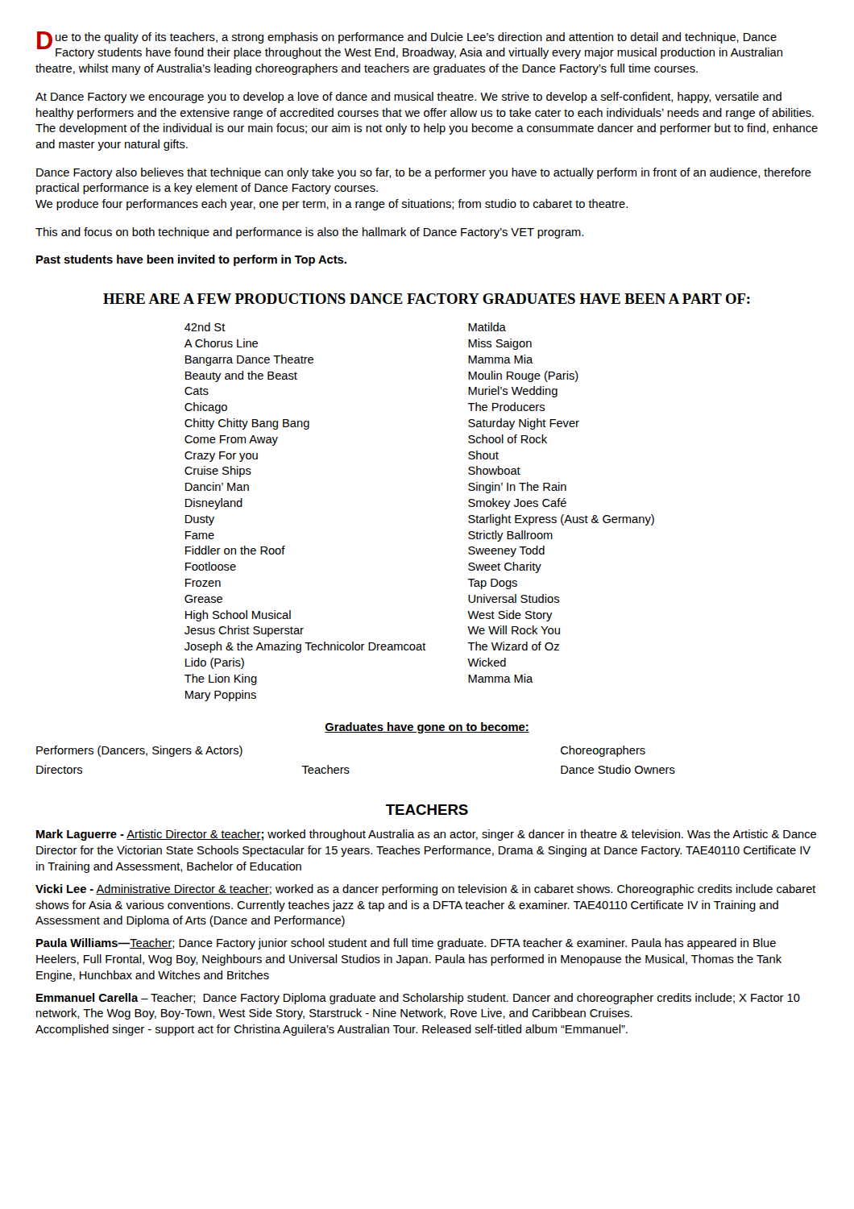Due to the quality of its teachers, a strong emphasis on performance and Dulcie Lee’s direction and attention to detail and technique, Dance Factory students have found their place throughout the West End, Broadway, Asia and virtually every major musical production in Australian theatre, whilst many of Australia’s leading choreographers and teachers are graduates of the Dance Factory’s full time courses.
At Dance Factory we encourage you to develop a love of dance and musical theatre. We strive to develop a self-confident, happy, versatile and healthy performers and the extensive range of accredited courses that we offer allow us to take cater to each individuals’ needs and range of abilities. The development of the individual is our main focus; our aim is not only to help you become a consummate dancer and performer but to find, enhance and master your natural gifts.
Dance Factory also believes that technique can only take you so far, to be a performer you have to actually perform in front of an audience, therefore practical performance is a key element of Dance Factory courses.
We produce four performances each year, one per term, in a range of situations; from studio to cabaret to theatre.
This and focus on both technique and performance is also the hallmark of Dance Factory’s VET program.
Past students have been invited to perform in Top Acts.
HERE ARE A FEW PRODUCTIONS DANCE FACTORY GRADUATES HAVE BEEN A PART OF:
| 42nd St | Matilda |
| A Chorus Line | Miss Saigon |
| Bangarra Dance Theatre | Mamma Mia |
| Beauty and the Beast | Moulin Rouge (Paris) |
| Cats | Muriel’s Wedding |
| Chicago | The Producers |
| Chitty Chitty Bang Bang | Saturday Night Fever |
| Come From Away | School of Rock |
| Crazy For you | Shout |
| Cruise Ships | Showboat |
| Dancin’ Man | Singin’ In The Rain |
| Disneyland | Smokey Joes Café |
| Dusty | Starlight Express (Aust & Germany) |
| Fame | Strictly Ballroom |
| Fiddler on the Roof | Sweeney Todd |
| Footloose | Sweet Charity |
| Frozen | Tap Dogs |
| Grease | Universal Studios |
| High School Musical | West Side Story |
| Jesus Christ Superstar | We Will Rock You |
| Joseph & the Amazing Technicolor Dreamcoat | The Wizard of Oz |
| Lido (Paris) | Wicked |
| The Lion King | Mamma Mia |
| Mary Poppins | |
Graduates have gone on to become:
| Performers (Dancers, Singers & Actors) | | Choreographers |
| Directors | Teachers | Dance Studio Owners |
TEACHERS
Mark Laguerre - Artistic Director & teacher; worked throughout Australia as an actor, singer & dancer in theatre & television. Was the Artistic & Dance Director for the Victorian State Schools Spectacular for 15 years. Teaches Performance, Drama & Singing at Dance Factory. TAE40110 Certificate IV in Training and Assessment, Bachelor of Education
Vicki Lee - Administrative Director & teacher; worked as a dancer performing on television & in cabaret shows. Choreographic credits include cabaret shows for Asia & various conventions. Currently teaches jazz & tap and is a DFTA teacher & examiner. TAE40110 Certificate IV in Training and Assessment and Diploma of Arts (Dance and Performance)
Paula Williams—Teacher; Dance Factory junior school student and full time graduate. DFTA teacher & examiner. Paula has appeared in Blue Heelers, Full Frontal, Wog Boy, Neighbours and Universal Studios in Japan. Paula has performed in Menopause the Musical, Thomas the Tank Engine, Hunchbax and Witches and Britches
Emmanuel Carella – Teacher; Dance Factory Diploma graduate and Scholarship student. Dancer and choreographer credits include; X Factor 10 network, The Wog Boy, Boy-Town, West Side Story, Starstruck - Nine Network, Rove Live, and Caribbean Cruises.
Accomplished singer - support act for Christina Aguilera’s Australian Tour. Released self-titled album “Emmanuel”.